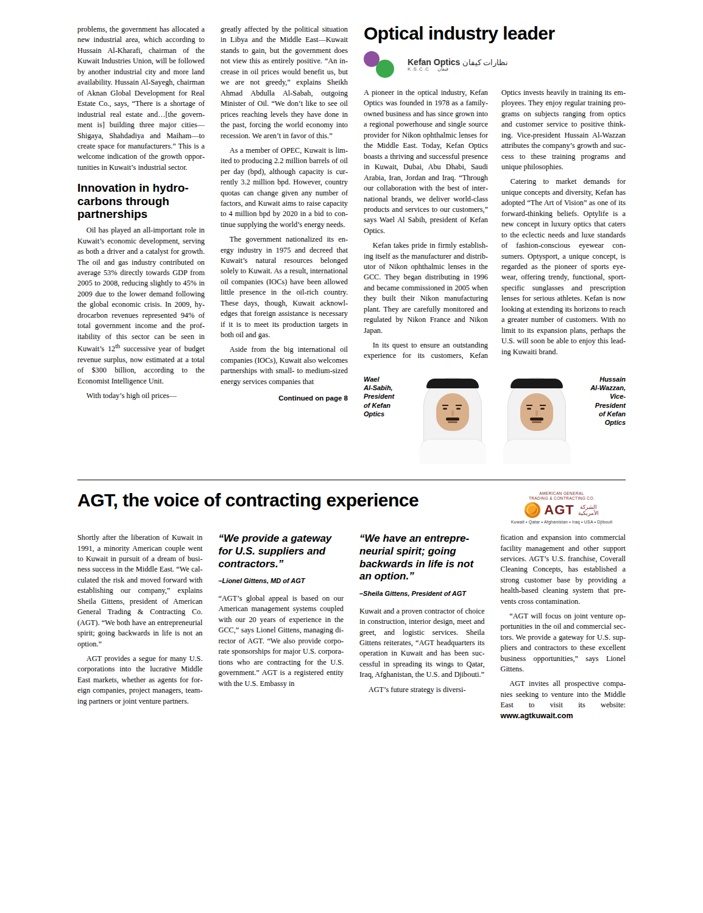problems, the government has allocated a new industrial area, which according to Hussain Al-Kharafi, chairman of the Kuwait Industries Union, will be followed by another industrial city and more land availability. Hussain Al-Sayegh, chairman of Aknan Global Development for Real Estate Co., says, “There is a shortage of industrial real estate and…[the government is] building three major cities—Shigaya, Shahdadiya and Maiham—to create space for manufacturers.” This is a welcome indication of the growth opportunities in Kuwait’s industrial sector.
Innovation in hydrocarbons through partnerships
Oil has played an all-important role in Kuwait’s economic development, serving as both a driver and a catalyst for growth. The oil and gas industry contributed on average 53% directly towards GDP from 2005 to 2008, reducing slightly to 45% in 2009 due to the lower demand following the global economic crisis. In 2009, hydrocarbon revenues represented 94% of total government income and the profitability of this sector can be seen in Kuwait’s 12th successive year of budget revenue surplus, now estimated at a total of $300 billion, according to the Economist Intelligence Unit.
With today’s high oil prices—
greatly affected by the political situation in Libya and the Middle East—Kuwait stands to gain, but the government does not view this as entirely positive. “An increase in oil prices would benefit us, but we are not greedy,” explains Sheikh Ahmad Abdulla Al-Sabah, outgoing Minister of Oil. “We don’t like to see oil prices reaching levels they have done in the past, forcing the world economy into recession. We aren’t in favor of this.”
As a member of OPEC, Kuwait is limited to producing 2.2 million barrels of oil per day (bpd), although capacity is currently 3.2 million bpd. However, country quotas can change given any number of factors, and Kuwait aims to raise capacity to 4 million bpd by 2020 in a bid to continue supplying the world’s energy needs.
The government nationalized its energy industry in 1975 and decreed that Kuwait’s natural resources belonged solely to Kuwait. As a result, international oil companies (IOCs) have been allowed little presence in the oil-rich country. These days, though, Kuwait acknowledges that foreign assistance is necessary if it is to meet its production targets in both oil and gas.
Aside from the big international oil companies (IOCs), Kuwait also welcomes partnerships with small- to medium-sized energy services companies that
Continued on page 8
Optical industry leader
Kefan Optics نظارات كيفان
K.S.C.C فيفان
A pioneer in the optical industry, Kefan Optics was founded in 1978 as a family-owned business and has since grown into a regional powerhouse and single source provider for Nikon ophthalmic lenses for the Middle East. Today, Kefan Optics boasts a thriving and successful presence in Kuwait, Dubai, Abu Dhabi, Saudi Arabia, Iran, Jordan and Iraq. “Through our collaboration with the best of international brands, we deliver world-class products and services to our customers,” says Wael Al Sabih, president of Kefan Optics.
Kefan takes pride in firmly establishing itself as the manufacturer and distributor of Nikon ophthalmic lenses in the GCC. They began distributing in 1996 and became commissioned in 2005 when they built their Nikon manufacturing plant. They are carefully monitored and regulated by Nikon France and Nikon Japan.
In its quest to ensure an outstanding experience for its customers, Kefan Optics invests heavily in training its employees. They enjoy regular training programs on subjects ranging from optics and customer service to positive thinking. Vice-president Hussain Al-Wazzan attributes the company’s growth and success to these training programs and unique philosophies.
Catering to market demands for unique concepts and diversity, Kefan has adopted “The Art of Vision” as one of its forward-thinking beliefs. Optylife is a new concept in luxury optics that caters to the eclectic needs and luxe standards of fashion-conscious eyewear consumers. Optysport, a unique concept, is regarded as the pioneer of sports eyewear, offering trendy, functional, sport-specific sunglasses and prescription lenses for serious athletes. Kefan is now looking at extending its horizons to reach a greater number of customers. With no limit to its expansion plans, perhaps the U.S. will soon be able to enjoy this leading Kuwaiti brand.
Wael
Al-Sabih,
President
of Kefan
Optics
Hussain
Al-Wazzan,
Vice-
President
of Kefan
Optics
AGT, the voice of contracting experience
AMERICAN GENERAL
TRADING & CONTRACTING CO.
AGT الشركة
الأمريكية
Kuwait • Qatar • Afghanistan • Iraq • USA • Djibouti
Shortly after the liberation of Kuwait in 1991, a minority American couple went to Kuwait in pursuit of a dream of business success in the Middle East. “We calculated the risk and moved forward with establishing our company,” explains Sheila Gittens, president of American General Trading & Contracting Co. (AGT). “We both have an entrepreneurial spirit; going backwards in life is not an option.”
AGT provides a segue for many U.S. corporations into the lucrative Middle East markets, whether as agents for foreign companies, project managers, teaming partners or joint venture partners.
“We provide a gateway for U.S. suppliers and contractors.”
–Lionel Gittens, MD of AGT
“AGT’s global appeal is based on our American management systems coupled with our 20 years of experience in the GCC,” says Lionel Gittens, managing director of AGT. “We also provide corporate sponsorships for major U.S. corporations who are contracting for the U.S. government.” AGT is a registered entity with the U.S. Embassy in
“We have an entrepreneurial spirit; going backwards in life is not an option.”
–Sheila Gittens, President of AGT
Kuwait and a proven contractor of choice in construction, interior design, meet and greet, and logistic services. Sheila Gittens reiterates, “AGT headquarters its operation in Kuwait and has been successful in spreading its wings to Qatar, Iraq, Afghanistan, the U.S. and Djibouti.”
AGT’s future strategy is diversi-
fication and expansion into commercial facility management and other support services. AGT’s U.S. franchise, Coverall Cleaning Concepts, has established a strong customer base by providing a health-based cleaning system that prevents cross contamination.
“AGT will focus on joint venture opportunities in the oil and commercial sectors. We provide a gateway for U.S. suppliers and contractors to these excellent business opportunities,” says Lionel Gittens.
AGT invites all prospective companies seeking to venture into the Middle East to visit its website: www.agtkuwait.com